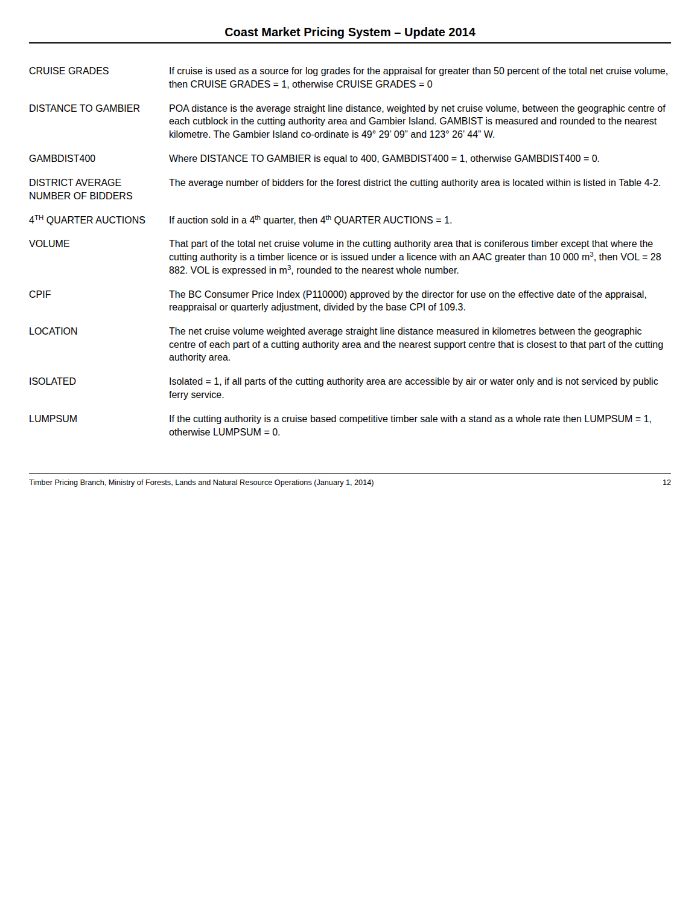Coast Market Pricing System – Update 2014
Cruise Grades
If cruise is used as a source for log grades for the appraisal for greater than 50 percent of the total net cruise volume, then CRUISE GRADES = 1, otherwise CRUISE GRADES = 0
Distance to Gambier
POA distance is the average straight line distance, weighted by net cruise volume, between the geographic centre of each cutblock in the cutting authority area and Gambier Island. GAMBIST is measured and rounded to the nearest kilometre. The Gambier Island co-ordinate is 49° 29’ 09” and 123° 26’ 44” W.
GAMBDIST400
Where DISTANCE TO GAMBIER is equal to 400, GAMBDIST400 = 1, otherwise GAMBDIST400 = 0.
District Average Number of Bidders
The average number of bidders for the forest district the cutting authority area is located within is listed in Table 4-2.
4th Quarter Auctions
If auction sold in a 4th quarter, then 4th QUARTER AUCTIONS = 1.
Volume
That part of the total net cruise volume in the cutting authority area that is coniferous timber except that where the cutting authority is a timber licence or is issued under a licence with an AAC greater than 10 000 m3, then VOL = 28 882. VOL is expressed in m3, rounded to the nearest whole number.
CPIF
The BC Consumer Price Index (P110000) approved by the director for use on the effective date of the appraisal, reappraisal or quarterly adjustment, divided by the base CPI of 109.3.
Location
The net cruise volume weighted average straight line distance measured in kilometres between the geographic centre of each part of a cutting authority area and the nearest support centre that is closest to that part of the cutting authority area.
Isolated
Isolated = 1, if all parts of the cutting authority area are accessible by air or water only and is not serviced by public ferry service.
Lumpsum
If the cutting authority is a cruise based competitive timber sale with a stand as a whole rate then LUMPSUM = 1, otherwise LUMPSUM = 0.
Timber Pricing Branch, Ministry of Forests, Lands and Natural Resource Operations (January 1, 2014) 12